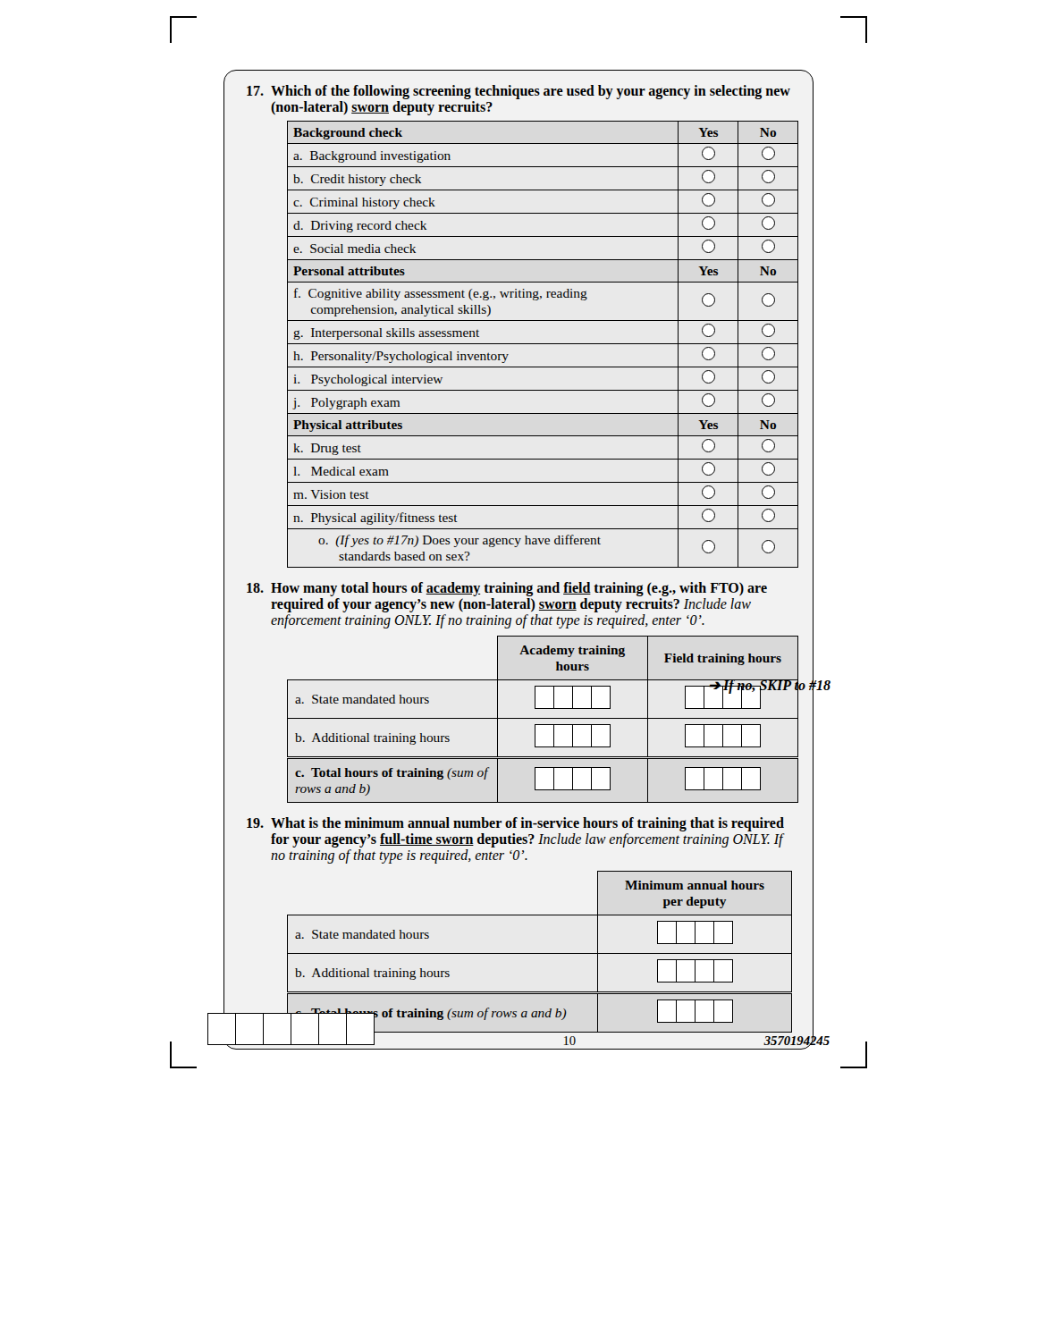17.
Which of the following screening techniques are used by your agency in selecting new (non-lateral) sworn deputy recruits?
| Background check | Yes | No |
| --- | --- | --- |
| a. Background investigation | | |
| b. Credit history check | | |
| c. Criminal history check | | |
| d. Driving record check | | |
| e. Social media check | | |
| Personal attributes | Yes | No |
| f. Cognitive ability assessment (e.g., writing, reading comprehension, analytical skills) | | |
| g. Interpersonal skills assessment | | |
| h. Personality/Psychological inventory | | |
| i. Psychological interview | | |
| j. Polygraph exam | | |
| Physical attributes | Yes | No |
| k. Drug test | | |
| l. Medical exam | | |
| m. Vision test | | |
| n. Physical agility/fitness test | | |
| o. (If yes to #17n) Does your agency have different standards based on sex? | | |
18.
How many total hours of academy training and field training (e.g., with FTO) are required of your agency’s new (non-lateral) sworn deputy recruits? Include law enforcement training ONLY. If no training of that type is required, enter ‘0’.
| | Academy training hours | Field training hours |
| a. State mandated hours | | |
| b. Additional training hours | | |
| c. Total hours of training (sum of rows a and b) | | |
19.
What is the minimum annual number of in-service hours of training that is required for your agency’s full-time sworn deputies? Include law enforcement training ONLY. If no training of that type is required, enter ‘0’.
| | Minimum annual hours per deputy |
| a. State mandated hours | |
| b. Additional training hours | |
| c. Total hours of training (sum of rows a and b) | |
➔ If no, SKIP to #18
10
3570194245